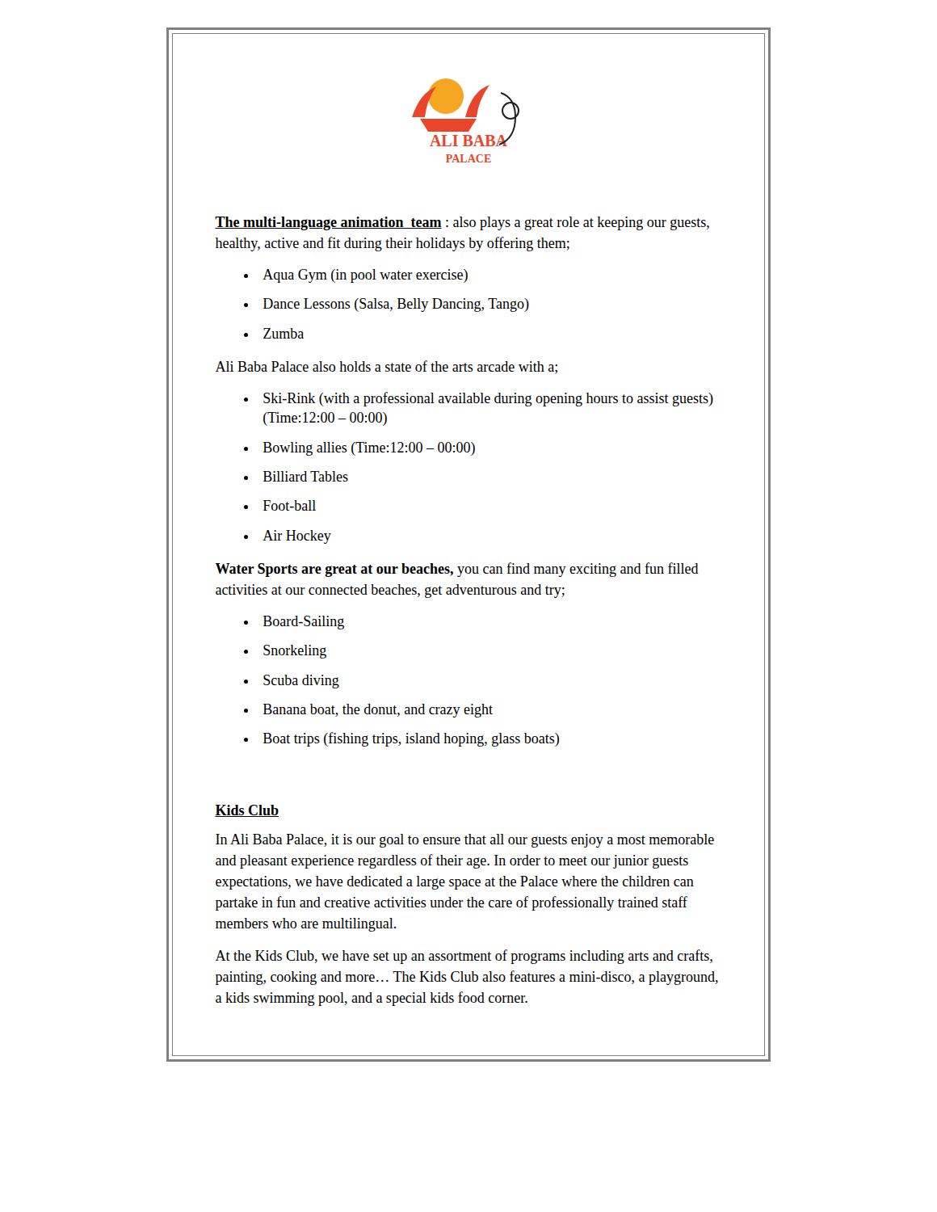The multi-language animation team : also plays a great role at keeping our guests, healthy, active and fit during their holidays by offering them;
Aqua Gym (in pool water exercise)
Dance Lessons (Salsa, Belly Dancing, Tango)
Zumba
Ali Baba Palace also holds a state of the arts arcade with a;
Ski-Rink (with a professional available during opening hours to assist guests) (Time:12:00 – 00:00)
Bowling allies (Time:12:00 – 00:00)
Billiard Tables
Foot-ball
Air Hockey
Water Sports are great at our beaches, you can find many exciting and fun filled activities at our connected beaches, get adventurous and try;
Board-Sailing
Snorkeling
Scuba diving
Banana boat, the donut, and crazy eight
Boat trips (fishing trips, island hoping, glass boats)
Kids Club
In Ali Baba Palace, it is our goal to ensure that all our guests enjoy a most memorable and pleasant experience regardless of their age. In order to meet our junior guests expectations, we have dedicated a large space at the Palace where the children can partake in fun and creative activities under the care of professionally trained staff members who are multilingual.
At the Kids Club, we have set up an assortment of programs including arts and crafts, painting, cooking and more… The Kids Club also features a mini-disco, a playground, a kids swimming pool, and a special kids food corner.